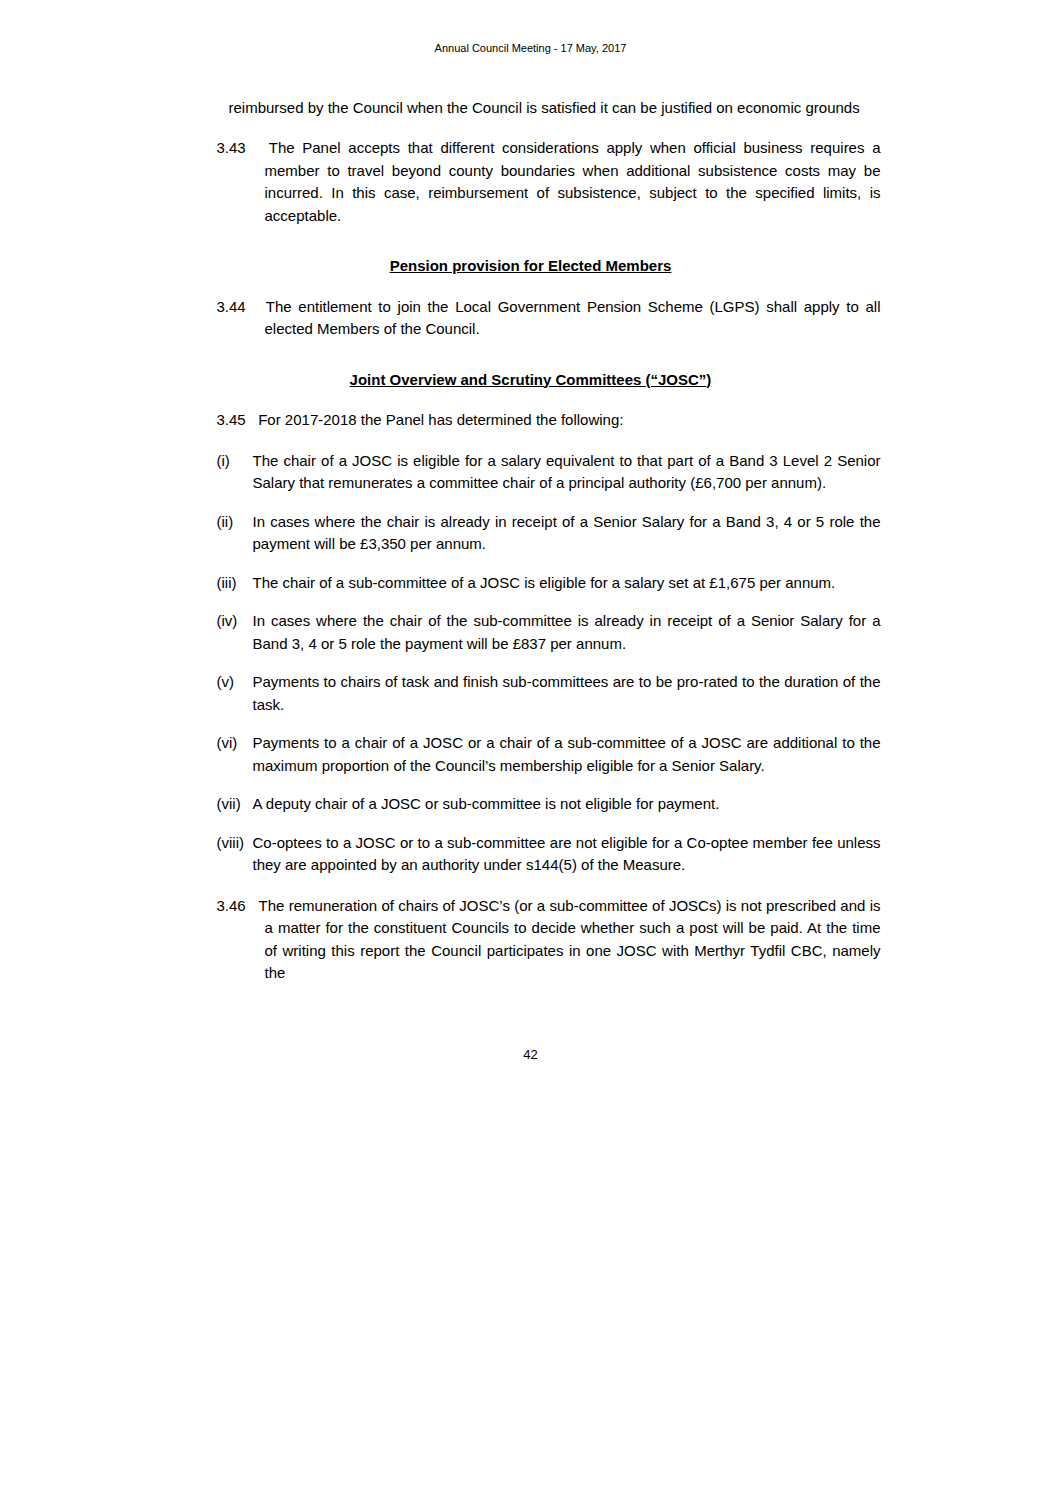Annual Council Meeting - 17 May, 2017
reimbursed by the Council when the Council is satisfied it can be justified on economic grounds
3.43 The Panel accepts that different considerations apply when official business requires a member to travel beyond county boundaries when additional subsistence costs may be incurred. In this case, reimbursement of subsistence, subject to the specified limits, is acceptable.
Pension provision for Elected Members
3.44 The entitlement to join the Local Government Pension Scheme (LGPS) shall apply to all elected Members of the Council.
Joint Overview and Scrutiny Committees (“JOSC”)
3.45 For 2017-2018 the Panel has determined the following:
(i) The chair of a JOSC is eligible for a salary equivalent to that part of a Band 3 Level 2 Senior Salary that remunerates a committee chair of a principal authority (£6,700 per annum).
(ii) In cases where the chair is already in receipt of a Senior Salary for a Band 3, 4 or 5 role the payment will be £3,350 per annum.
(iii) The chair of a sub-committee of a JOSC is eligible for a salary set at £1,675 per annum.
(iv) In cases where the chair of the sub-committee is already in receipt of a Senior Salary for a Band 3, 4 or 5 role the payment will be £837 per annum.
(v) Payments to chairs of task and finish sub-committees are to be pro-rated to the duration of the task.
(vi) Payments to a chair of a JOSC or a chair of a sub-committee of a JOSC are additional to the maximum proportion of the Council’s membership eligible for a Senior Salary.
(vii) A deputy chair of a JOSC or sub-committee is not eligible for payment.
(viii) Co-optees to a JOSC or to a sub-committee are not eligible for a Co-optee member fee unless they are appointed by an authority under s144(5) of the Measure.
3.46 The remuneration of chairs of JOSC’s (or a sub-committee of JOSCs) is not prescribed and is a matter for the constituent Councils to decide whether such a post will be paid. At the time of writing this report the Council participates in one JOSC with Merthyr Tydfil CBC, namely the
42